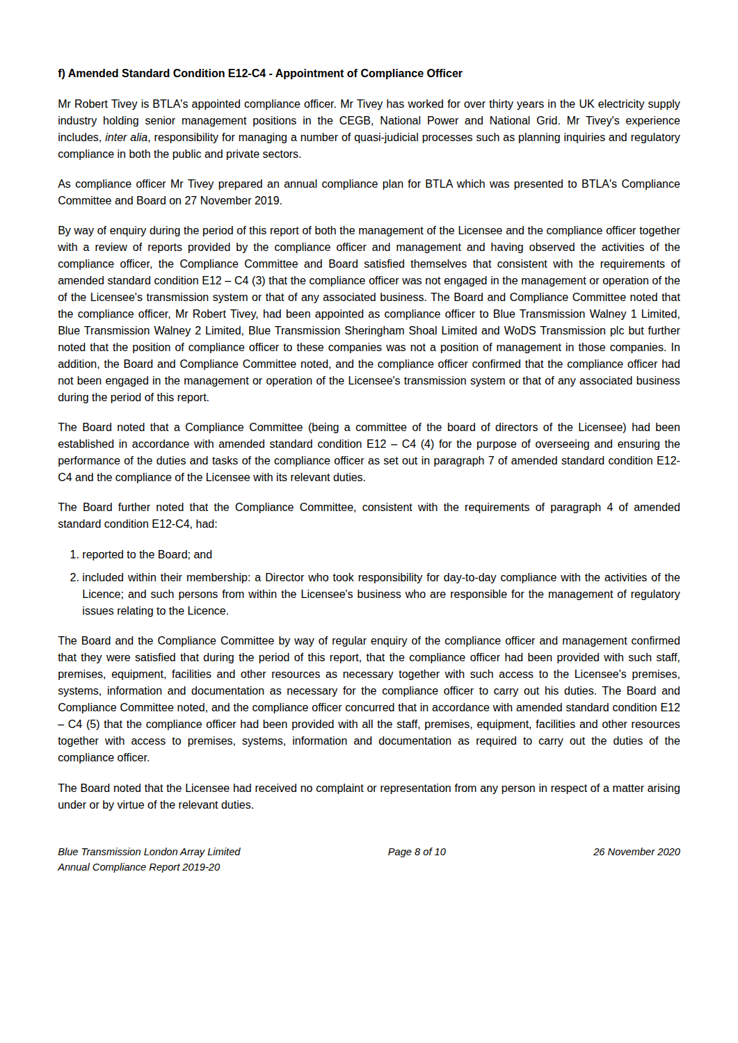f) Amended Standard Condition E12-C4 - Appointment of Compliance Officer
Mr Robert Tivey is BTLA's appointed compliance officer. Mr Tivey has worked for over thirty years in the UK electricity supply industry holding senior management positions in the CEGB, National Power and National Grid. Mr Tivey's experience includes, inter alia, responsibility for managing a number of quasi-judicial processes such as planning inquiries and regulatory compliance in both the public and private sectors.
As compliance officer Mr Tivey prepared an annual compliance plan for BTLA which was presented to BTLA's Compliance Committee and Board on 27 November 2019.
By way of enquiry during the period of this report of both the management of the Licensee and the compliance officer together with a review of reports provided by the compliance officer and management and having observed the activities of the compliance officer, the Compliance Committee and Board satisfied themselves that consistent with the requirements of amended standard condition E12 – C4 (3) that the compliance officer was not engaged in the management or operation of the of the Licensee's transmission system or that of any associated business. The Board and Compliance Committee noted that the compliance officer, Mr Robert Tivey, had been appointed as compliance officer to Blue Transmission Walney 1 Limited, Blue Transmission Walney 2 Limited, Blue Transmission Sheringham Shoal Limited and WoDS Transmission plc but further noted that the position of compliance officer to these companies was not a position of management in those companies. In addition, the Board and Compliance Committee noted, and the compliance officer confirmed that the compliance officer had not been engaged in the management or operation of the Licensee's transmission system or that of any associated business during the period of this report.
The Board noted that a Compliance Committee (being a committee of the board of directors of the Licensee) had been established in accordance with amended standard condition E12 – C4 (4) for the purpose of overseeing and ensuring the performance of the duties and tasks of the compliance officer as set out in paragraph 7 of amended standard condition E12-C4 and the compliance of the Licensee with its relevant duties.
The Board further noted that the Compliance Committee, consistent with the requirements of paragraph 4 of amended standard condition E12-C4, had:
reported to the Board; and
included within their membership: a Director who took responsibility for day-to-day compliance with the activities of the Licence; and such persons from within the Licensee's business who are responsible for the management of regulatory issues relating to the Licence.
The Board and the Compliance Committee by way of regular enquiry of the compliance officer and management confirmed that they were satisfied that during the period of this report, that the compliance officer had been provided with such staff, premises, equipment, facilities and other resources as necessary together with such access to the Licensee's premises, systems, information and documentation as necessary for the compliance officer to carry out his duties. The Board and Compliance Committee noted, and the compliance officer concurred that in accordance with amended standard condition E12 – C4 (5) that the compliance officer had been provided with all the staff, premises, equipment, facilities and other resources together with access to premises, systems, information and documentation as required to carry out the duties of the compliance officer.
The Board noted that the Licensee had received no complaint or representation from any person in respect of a matter arising under or by virtue of the relevant duties.
Blue Transmission London Array Limited
Annual Compliance Report 2019-20
Page 8 of 10
26 November 2020